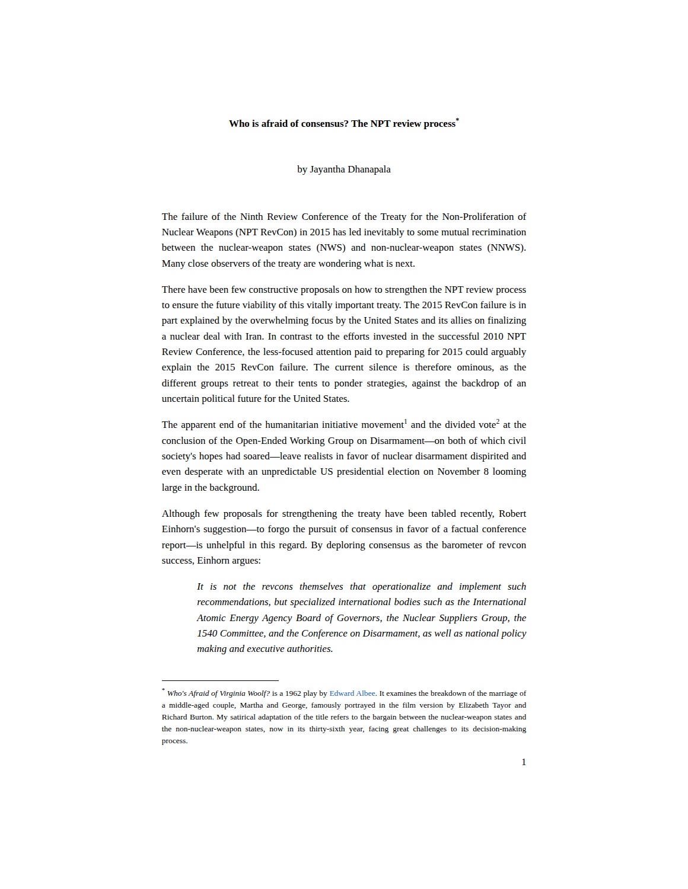Who is afraid of consensus? The NPT review process*
by Jayantha Dhanapala
The failure of the Ninth Review Conference of the Treaty for the Non-Proliferation of Nuclear Weapons (NPT RevCon) in 2015 has led inevitably to some mutual recrimination between the nuclear-weapon states (NWS) and non-nuclear-weapon states (NNWS). Many close observers of the treaty are wondering what is next.
There have been few constructive proposals on how to strengthen the NPT review process to ensure the future viability of this vitally important treaty. The 2015 RevCon failure is in part explained by the overwhelming focus by the United States and its allies on finalizing a nuclear deal with Iran. In contrast to the efforts invested in the successful 2010 NPT Review Conference, the less-focused attention paid to preparing for 2015 could arguably explain the 2015 RevCon failure. The current silence is therefore ominous, as the different groups retreat to their tents to ponder strategies, against the backdrop of an uncertain political future for the United States.
The apparent end of the humanitarian initiative movement1 and the divided vote2 at the conclusion of the Open-Ended Working Group on Disarmament—on both of which civil society's hopes had soared—leave realists in favor of nuclear disarmament dispirited and even desperate with an unpredictable US presidential election on November 8 looming large in the background.
Although few proposals for strengthening the treaty have been tabled recently, Robert Einhorn's suggestion—to forgo the pursuit of consensus in favor of a factual conference report—is unhelpful in this regard. By deploring consensus as the barometer of revcon success, Einhorn argues:
It is not the revcons themselves that operationalize and implement such recommendations, but specialized international bodies such as the International Atomic Energy Agency Board of Governors, the Nuclear Suppliers Group, the 1540 Committee, and the Conference on Disarmament, as well as national policy making and executive authorities.
* Who's Afraid of Virginia Woolf? is a 1962 play by Edward Albee. It examines the breakdown of the marriage of a middle-aged couple, Martha and George, famously portrayed in the film version by Elizabeth Tayor and Richard Burton. My satirical adaptation of the title refers to the bargain between the nuclear-weapon states and the non-nuclear-weapon states, now in its thirty-sixth year, facing great challenges to its decision-making process.
1